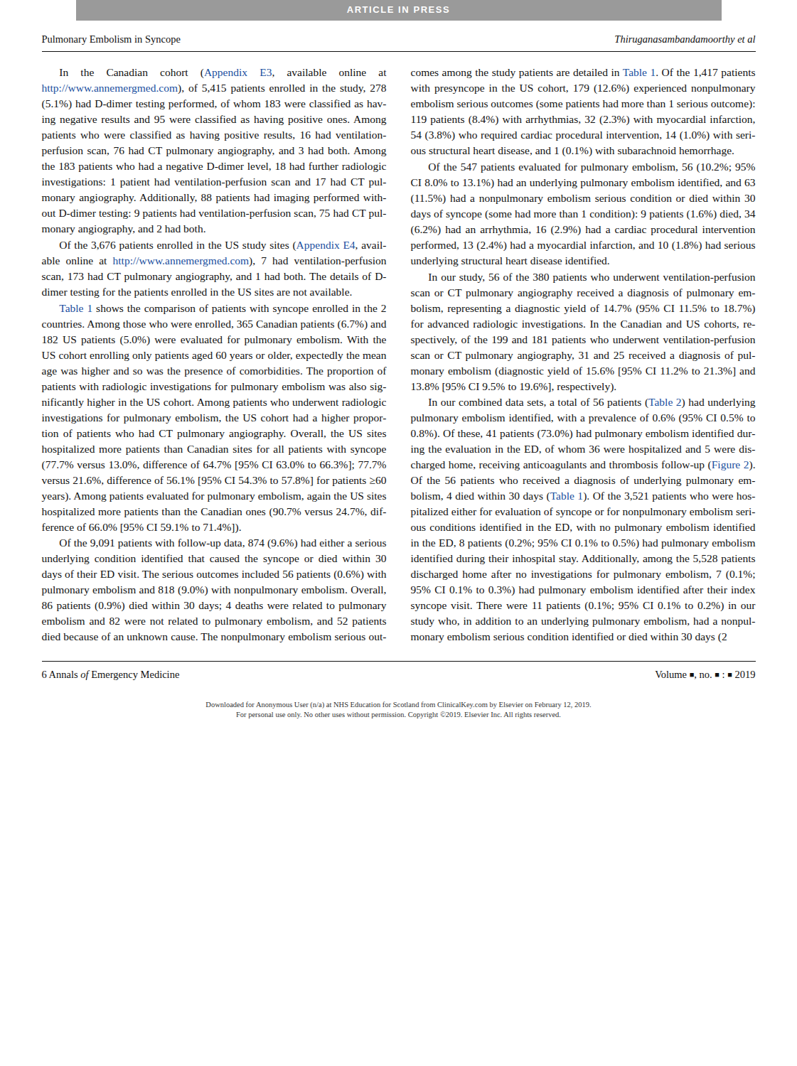ARTICLE IN PRESS
Pulmonary Embolism in Syncope
Thiruganasambandamoorthy et al
In the Canadian cohort (Appendix E3, available online at http://www.annemergmed.com), of 5,415 patients enrolled in the study, 278 (5.1%) had D-dimer testing performed, of whom 183 were classified as having negative results and 95 were classified as having positive ones. Among patients who were classified as having positive results, 16 had ventilation-perfusion scan, 76 had CT pulmonary angiography, and 3 had both. Among the 183 patients who had a negative D-dimer level, 18 had further radiologic investigations: 1 patient had ventilation-perfusion scan and 17 had CT pulmonary angiography. Additionally, 88 patients had imaging performed without D-dimer testing: 9 patients had ventilation-perfusion scan, 75 had CT pulmonary angiography, and 2 had both.
Of the 3,676 patients enrolled in the US study sites (Appendix E4, available online at http://www.annemergmed.com), 7 had ventilation-perfusion scan, 173 had CT pulmonary angiography, and 1 had both. The details of D-dimer testing for the patients enrolled in the US sites are not available.
Table 1 shows the comparison of patients with syncope enrolled in the 2 countries. Among those who were enrolled, 365 Canadian patients (6.7%) and 182 US patients (5.0%) were evaluated for pulmonary embolism. With the US cohort enrolling only patients aged 60 years or older, expectedly the mean age was higher and so was the presence of comorbidities. The proportion of patients with radiologic investigations for pulmonary embolism was also significantly higher in the US cohort. Among patients who underwent radiologic investigations for pulmonary embolism, the US cohort had a higher proportion of patients who had CT pulmonary angiography. Overall, the US sites hospitalized more patients than Canadian sites for all patients with syncope (77.7% versus 13.0%, difference of 64.7% [95% CI 63.0% to 66.3%]; 77.7% versus 21.6%, difference of 56.1% [95% CI 54.3% to 57.8%] for patients ≥60 years). Among patients evaluated for pulmonary embolism, again the US sites hospitalized more patients than the Canadian ones (90.7% versus 24.7%, difference of 66.0% [95% CI 59.1% to 71.4%]).
Of the 9,091 patients with follow-up data, 874 (9.6%) had either a serious underlying condition identified that caused the syncope or died within 30 days of their ED visit. The serious outcomes included 56 patients (0.6%) with pulmonary embolism and 818 (9.0%) with nonpulmonary embolism. Overall, 86 patients (0.9%) died within 30 days; 4 deaths were related to pulmonary embolism and 82 were not related to pulmonary embolism, and 52 patients died because of an unknown cause. The nonpulmonary embolism serious outcomes among the study patients are detailed in Table 1. Of the 1,417 patients with presyncope in the US cohort, 179 (12.6%) experienced nonpulmonary embolism serious outcomes (some patients had more than 1 serious outcome): 119 patients (8.4%) with arrhythmias, 32 (2.3%) with myocardial infarction, 54 (3.8%) who required cardiac procedural intervention, 14 (1.0%) with serious structural heart disease, and 1 (0.1%) with subarachnoid hemorrhage.
Of the 547 patients evaluated for pulmonary embolism, 56 (10.2%; 95% CI 8.0% to 13.1%) had an underlying pulmonary embolism identified, and 63 (11.5%) had a nonpulmonary embolism serious condition or died within 30 days of syncope (some had more than 1 condition): 9 patients (1.6%) died, 34 (6.2%) had an arrhythmia, 16 (2.9%) had a cardiac procedural intervention performed, 13 (2.4%) had a myocardial infarction, and 10 (1.8%) had serious underlying structural heart disease identified.
In our study, 56 of the 380 patients who underwent ventilation-perfusion scan or CT pulmonary angiography received a diagnosis of pulmonary embolism, representing a diagnostic yield of 14.7% (95% CI 11.5% to 18.7%) for advanced radiologic investigations. In the Canadian and US cohorts, respectively, of the 199 and 181 patients who underwent ventilation-perfusion scan or CT pulmonary angiography, 31 and 25 received a diagnosis of pulmonary embolism (diagnostic yield of 15.6% [95% CI 11.2% to 21.3%] and 13.8% [95% CI 9.5% to 19.6%], respectively).
In our combined data sets, a total of 56 patients (Table 2) had underlying pulmonary embolism identified, with a prevalence of 0.6% (95% CI 0.5% to 0.8%). Of these, 41 patients (73.0%) had pulmonary embolism identified during the evaluation in the ED, of whom 36 were hospitalized and 5 were discharged home, receiving anticoagulants and thrombosis follow-up (Figure 2). Of the 56 patients who received a diagnosis of underlying pulmonary embolism, 4 died within 30 days (Table 1). Of the 3,521 patients who were hospitalized either for evaluation of syncope or for nonpulmonary embolism serious conditions identified in the ED, with no pulmonary embolism identified in the ED, 8 patients (0.2%; 95% CI 0.1% to 0.5%) had pulmonary embolism identified during their inhospital stay. Additionally, among the 5,528 patients discharged home after no investigations for pulmonary embolism, 7 (0.1%; 95% CI 0.1% to 0.3%) had pulmonary embolism identified after their index syncope visit. There were 11 patients (0.1%; 95% CI 0.1% to 0.2%) in our study who, in addition to an underlying pulmonary embolism, had a nonpulmonary embolism serious condition identified or died within 30 days (2
6 Annals of Emergency Medicine
Volume ■, no. ■ : ■ 2019
Downloaded for Anonymous User (n/a) at NHS Education for Scotland from ClinicalKey.com by Elsevier on February 12, 2019. For personal use only. No other uses without permission. Copyright ©2019. Elsevier Inc. All rights reserved.